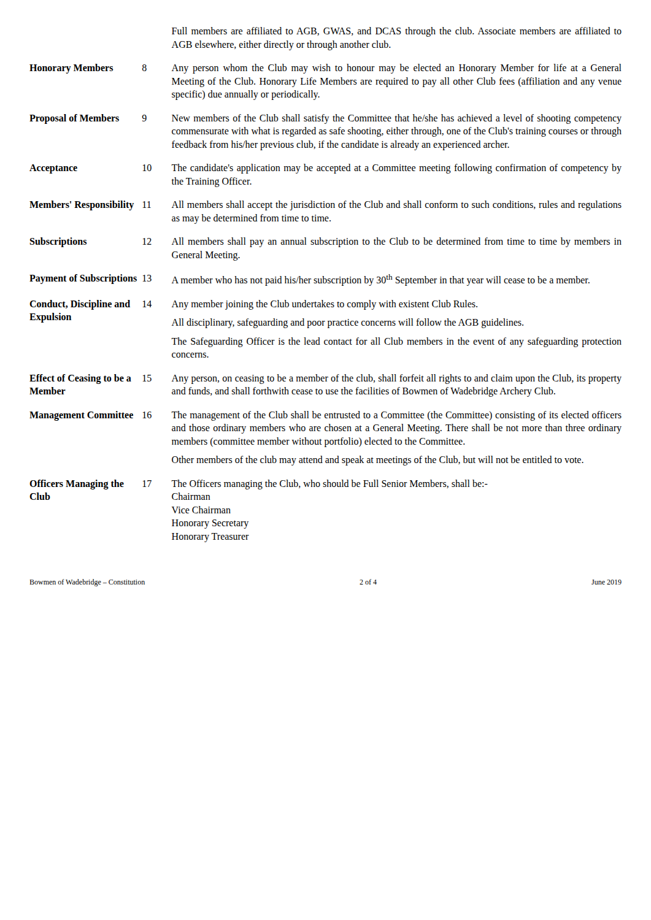Full members are affiliated to AGB, GWAS, and DCAS through the club. Associate members are affiliated to AGB elsewhere, either directly or through another club.
| Honorary Members | 8 | Any person whom the Club may wish to honour may be elected an Honorary Member for life at a General Meeting of the Club. Honorary Life Members are required to pay all other Club fees (affiliation and any venue specific) due annually or periodically. |
| Proposal of Members | 9 | New members of the Club shall satisfy the Committee that he/she has achieved a level of shooting competency commensurate with what is regarded as safe shooting, either through, one of the Club's training courses or through feedback from his/her previous club, if the candidate is already an experienced archer. |
| Acceptance | 10 | The candidate's application may be accepted at a Committee meeting following confirmation of competency by the Training Officer. |
| Members' Responsibility | 11 | All members shall accept the jurisdiction of the Club and shall conform to such conditions, rules and regulations as may be determined from time to time. |
| Subscriptions | 12 | All members shall pay an annual subscription to the Club to be determined from time to time by members in General Meeting. |
| Payment of Subscriptions | 13 | A member who has not paid his/her subscription by 30 th September in that year will cease to be a member. |
| Conduct, Discipline and Expulsion | 14 | Any member joining the Club undertakes to comply with existent Club Rules. All disciplinary, safeguarding and poor practice concerns will follow the AGB guidelines. The Safeguarding Officer is the lead contact for all Club members in the event of any safeguarding protection concerns. |
| Effect of Ceasing to be a Member | 15 | Any person, on ceasing to be a member of the club, shall forfeit all rights to and claim upon the Club, its property and funds, and shall forthwith cease to use the facilities of Bowmen of Wadebridge Archery Club. |
| Management Committee | 16 | The management of the Club shall be entrusted to a Committee (the Committee) consisting of its elected officers and those ordinary members who are chosen at a General Meeting. There shall be not more than three ordinary members (committee member without portfolio) elected to the Committee. Other members of the club may attend and speak at meetings of the Club, but will not be entitled to vote. |
| Officers Managing the Club | 17 | The Officers managing the Club, who should be Full Senior Members, shall be:- Chairman Vice Chairman Honorary Secretary Honorary Treasurer |
Bowmen of Wadebridge – Constitution
2 of 4
June 2019